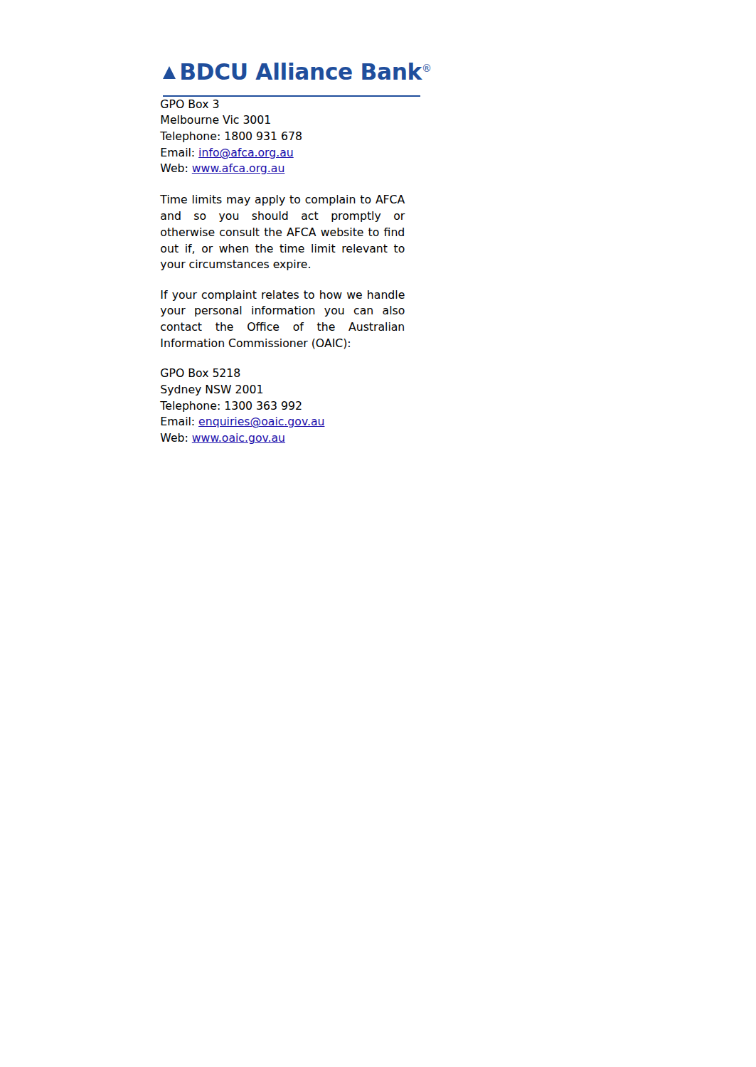BDCU Alliance Bank®
GPO Box 3 Melbourne Vic 3001 Telephone: 1800 931 678 Email: info@afca.org.au Web: www.afca.org.au
Time limits may apply to complain to AFCA and so you should act promptly or otherwise consult the AFCA website to find out if, or when the time limit relevant to your circumstances expire.
If your complaint relates to how we handle your personal information you can also contact the Office of the Australian Information Commissioner (OAIC):
GPO Box 5218 Sydney NSW 2001 Telephone: 1300 363 992 Email: enquiries@oaic.gov.au Web: www.oaic.gov.au